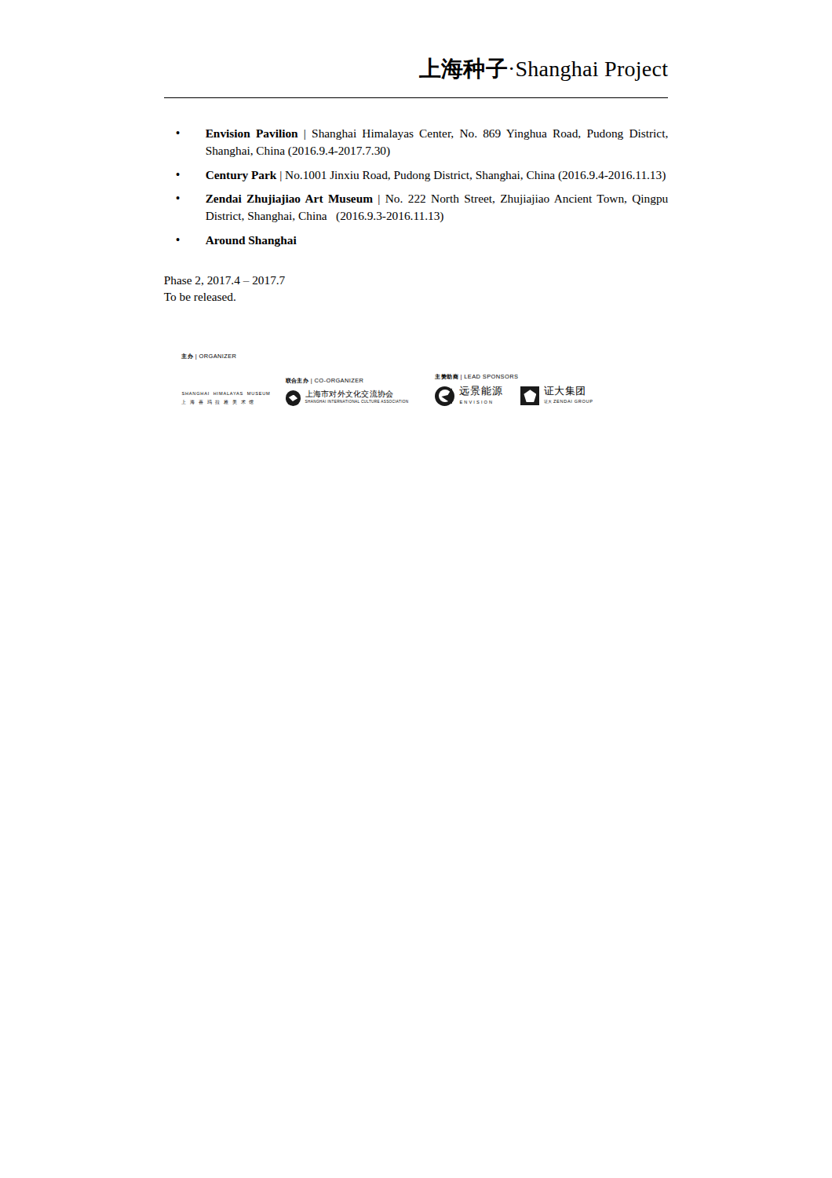上海种子·Shanghai Project
Envision Pavilion | Shanghai Himalayas Center, No. 869 Yinghua Road, Pudong District, Shanghai, China (2016.9.4-2017.7.30)
Century Park | No.1001 Jinxiu Road, Pudong District, Shanghai, China (2016.9.4-2016.11.13)
Zendai Zhujiajiao Art Museum | No. 222 North Street, Zhujiajiao Ancient Town, Qingpu District, Shanghai, China (2016.9.3-2016.11.13)
Around Shanghai
Phase 2, 2017.4 – 2017.7
To be released.
主办 | ORGANIZER
SHANGHAI HIMALAYAS MUSEUM
上 海 喜 玛 拉 雅 美 术 馆
联合主办 | CO-ORGANIZER
上海市对外文化交流协会 SHANGHAI INTERNATIONAL CULTURE ASSOCIATION
主赞助商 | LEAD SPONSORS
远景能源 ENVISION
证大集团 证大ZENDAI GROUP